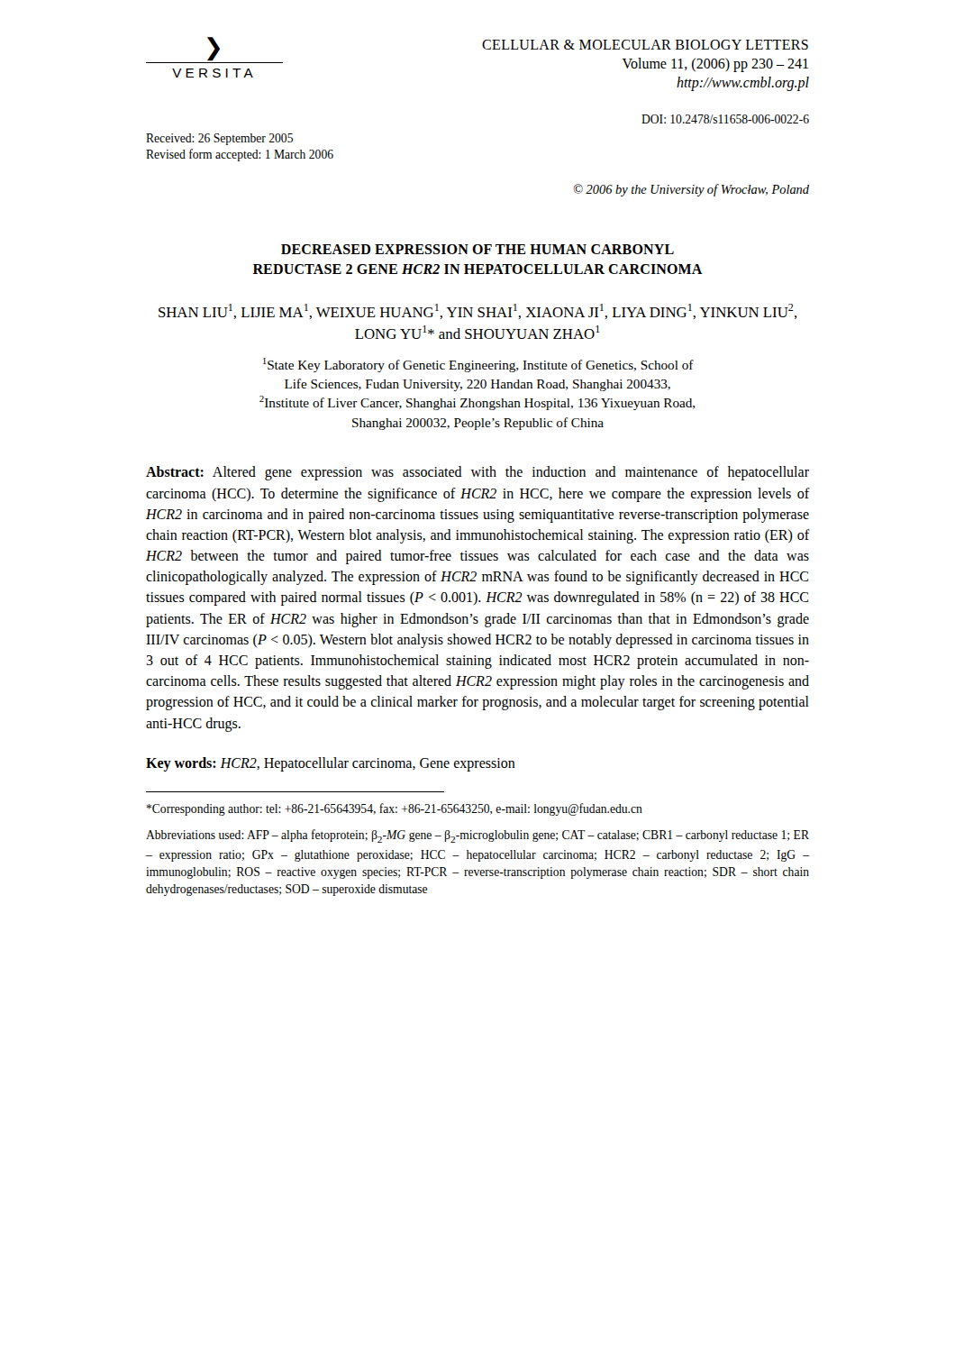❯ VERSITA
CELLULAR & MOLECULAR BIOLOGY LETTERS
Volume 11, (2006) pp 230 – 241
http://www.cmbl.org.pl
DOI: 10.2478/s11658-006-0022-6
Received: 26 September 2005
Revised form accepted: 1 March 2006
© 2006 by the University of Wrocław, Poland
Decreased expression of the human carbonyl
reductase 2 gene HCR2 in hepatocellular carcinoma
Shan Liu1, Lijie Ma1, Weixue Huang1, Yin Shai1, Xiaona Ji1, Liya Ding1, Yinkun Liu2, Long Yu1* and Shouyuan Zhao1
1State Key Laboratory of Genetic Engineering, Institute of Genetics, School of
Life Sciences, Fudan University, 220 Handan Road, Shanghai 200433,
2Institute of Liver Cancer, Shanghai Zhongshan Hospital, 136 Yixueyuan Road,
Shanghai 200032, People’s Republic of China
Abstract: Altered gene expression was associated with the induction and maintenance of hepatocellular carcinoma (HCC). To determine the significance of HCR2 in HCC, here we compare the expression levels of HCR2 in carcinoma and in paired non-carcinoma tissues using semiquantitative reverse-transcription polymerase chain reaction (RT-PCR), Western blot analysis, and immunohistochemical staining. The expression ratio (ER) of HCR2 between the tumor and paired tumor-free tissues was calculated for each case and the data was clinicopathologically analyzed. The expression of HCR2 mRNA was found to be significantly decreased in HCC tissues compared with paired normal tissues (P < 0.001). HCR2 was downregulated in 58% (n = 22) of 38 HCC patients. The ER of HCR2 was higher in Edmondson’s grade I/II carcinomas than that in Edmondson’s grade III/IV carcinomas (P < 0.05). Western blot analysis showed HCR2 to be notably depressed in carcinoma tissues in 3 out of 4 HCC patients. Immunohistochemical staining indicated most HCR2 protein accumulated in non-carcinoma cells. These results suggested that altered HCR2 expression might play roles in the carcinogenesis and progression of HCC, and it could be a clinical marker for prognosis, and a molecular target for screening potential anti-HCC drugs.
Key words: HCR2, Hepatocellular carcinoma, Gene expression
*Corresponding author: tel: +86-21-65643954, fax: +86-21-65643250, e-mail: longyu@fudan.edu.cn
Abbreviations used: AFP – alpha fetoprotein; β2-MG gene – β2-microglobulin gene; CAT – catalase; CBR1 – carbonyl reductase 1; ER – expression ratio; GPx – glutathione peroxidase; HCC – hepatocellular carcinoma; HCR2 – carbonyl reductase 2; IgG – immunoglobulin; ROS – reactive oxygen species; RT-PCR – reverse-transcription polymerase chain reaction; SDR – short chain dehydrogenases/reductases; SOD – superoxide dismutase